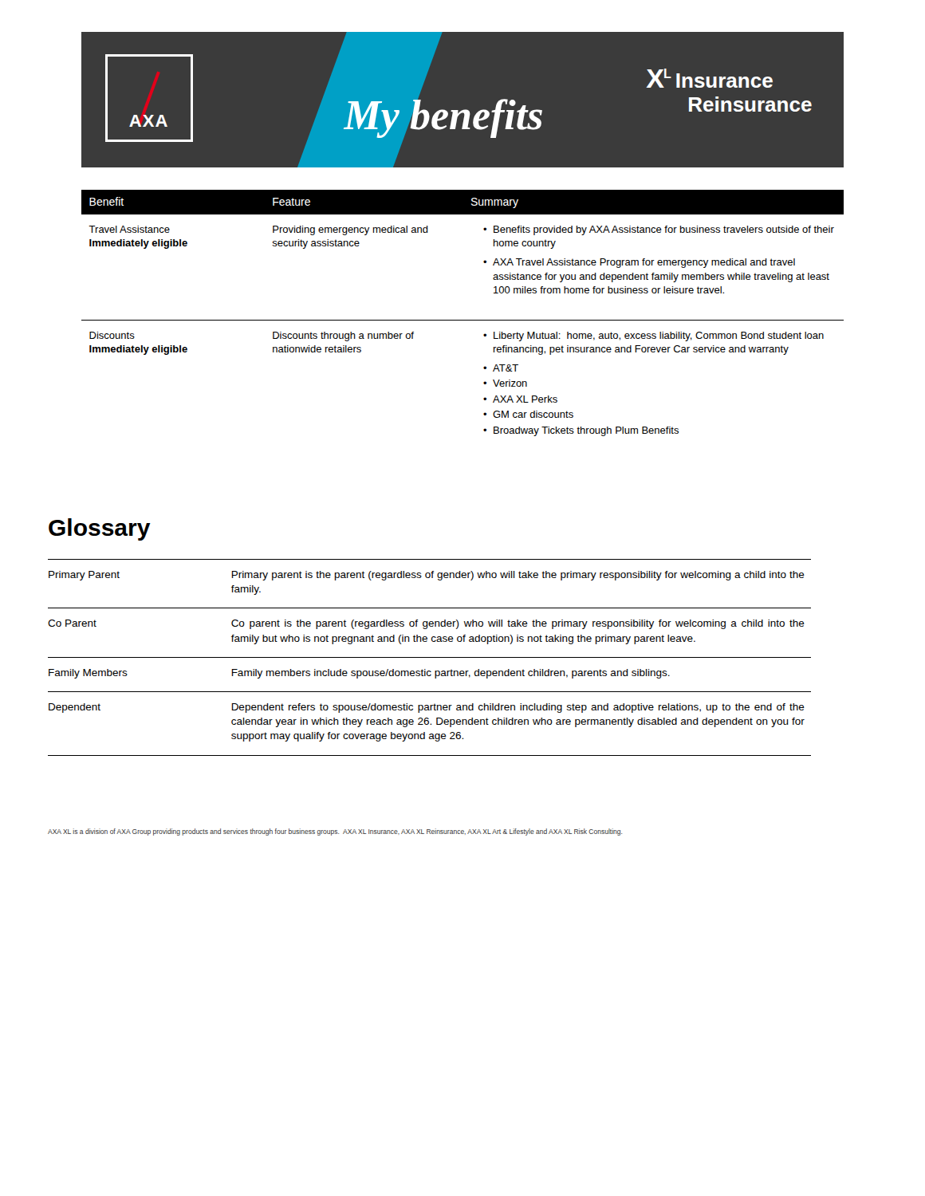My benefits
XL Insurance Reinsurance
| Benefit | Feature | Summary |
| --- | --- | --- |
| Travel Assistance Immediately eligible | Providing emergency medical and security assistance | Benefits provided by AXA Assistance for business travelers outside of their home country AXA Travel Assistance Program for emergency medical and travel assistance for you and dependent family members while traveling at least 100 miles from home for business or leisure travel. |
| Discounts Immediately eligible | Discounts through a number of nationwide retailers | Liberty Mutual: home, auto, excess liability, Common Bond student loan refinancing, pet insurance and Forever Car service and warranty AT&T Verizon AXA XL Perks GM car discounts Broadway Tickets through Plum Benefits |
Glossary
| Primary Parent | Primary parent is the parent (regardless of gender) who will take the primary responsibility for welcoming a child into the family. |
| Co Parent | Co parent is the parent (regardless of gender) who will take the primary responsibility for welcoming a child into the family but who is not pregnant and (in the case of adoption) is not taking the primary parent leave. |
| Family Members | Family members include spouse/domestic partner, dependent children, parents and siblings. |
| Dependent | Dependent refers to spouse/domestic partner and children including step and adoptive relations, up to the end of the calendar year in which they reach age 26. Dependent children who are permanently disabled and dependent on you for support may qualify for coverage beyond age 26. |
AXA XL is a division of AXA Group providing products and services through four business groups. AXA XL Insurance, AXA XL Reinsurance, AXA XL Art & Lifestyle and AXA XL Risk Consulting.